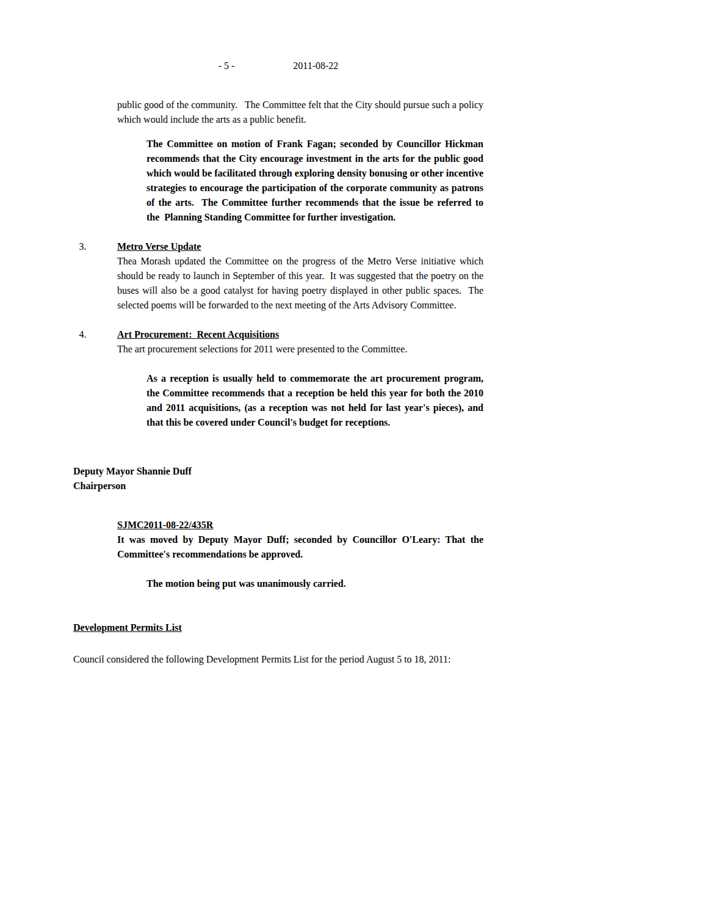- 5 - 2011-08-22
public good of the community. The Committee felt that the City should pursue such a policy which would include the arts as a public benefit.
The Committee on motion of Frank Fagan; seconded by Councillor Hickman recommends that the City encourage investment in the arts for the public good which would be facilitated through exploring density bonusing or other incentive strategies to encourage the participation of the corporate community as patrons of the arts. The Committee further recommends that the issue be referred to the Planning Standing Committee for further investigation.
3.
Metro Verse Update
Thea Morash updated the Committee on the progress of the Metro Verse initiative which should be ready to launch in September of this year. It was suggested that the poetry on the buses will also be a good catalyst for having poetry displayed in other public spaces. The selected poems will be forwarded to the next meeting of the Arts Advisory Committee.
4.
Art Procurement: Recent Acquisitions
The art procurement selections for 2011 were presented to the Committee.
As a reception is usually held to commemorate the art procurement program, the Committee recommends that a reception be held this year for both the 2010 and 2011 acquisitions, (as a reception was not held for last year's pieces), and that this be covered under Council's budget for receptions.
Deputy Mayor Shannie Duff
Chairperson
SJMC2011-08-22/435R
It was moved by Deputy Mayor Duff; seconded by Councillor O'Leary: That the Committee's recommendations be approved.
The motion being put was unanimously carried.
Development Permits List
Council considered the following Development Permits List for the period August 5 to 18, 2011: